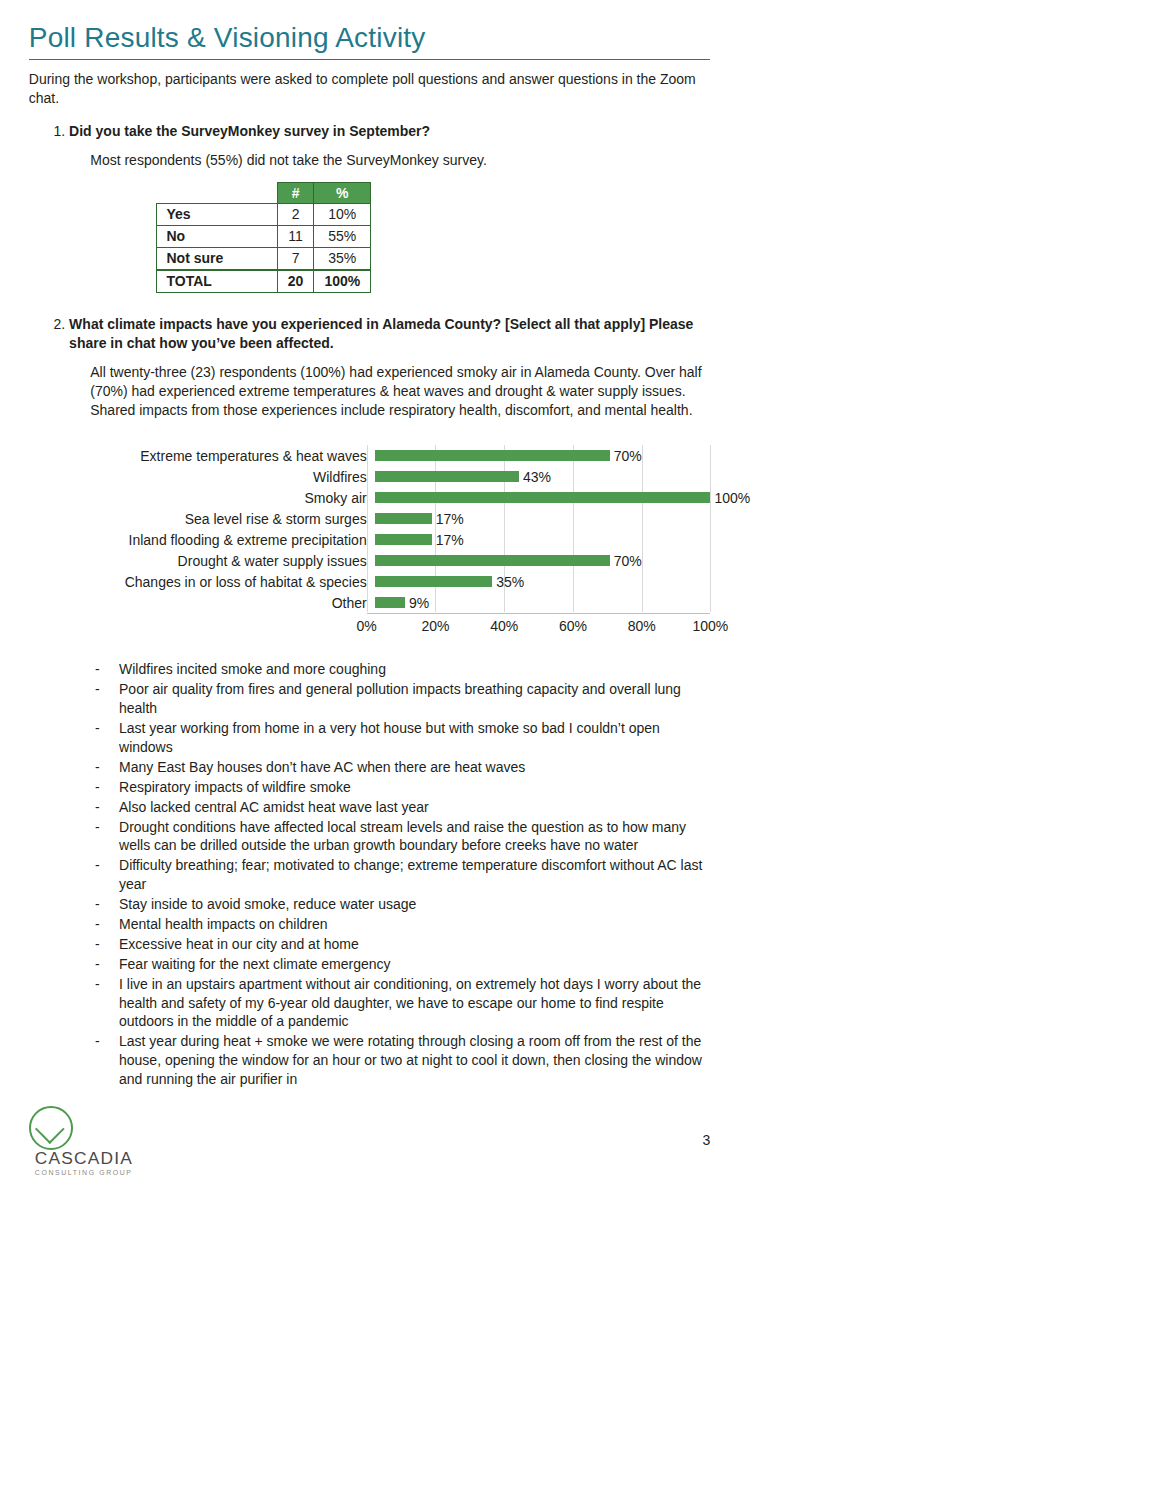Poll Results & Visioning Activity
During the workshop, participants were asked to complete poll questions and answer questions in the Zoom chat.
Did you take the SurveyMonkey survey in September?
Most respondents (55%) did not take the SurveyMonkey survey.
| | # | % |
| --- | --- | --- |
| Yes | 2 | 10% |
| No | 11 | 55% |
| Not sure | 7 | 35% |
| TOTAL | 20 | 100% |
What climate impacts have you experienced in Alameda County? [Select all that apply] Please share in chat how you’ve been affected.
All twenty-three (23) respondents (100%) had experienced smoky air in Alameda County. Over half (70%) had experienced extreme temperatures & heat waves and drought & water supply issues. Shared impacts from those experiences include respiratory health, discomfort, and mental health.
Extreme temperatures & heat waves
70%
Wildfires
43%
Smoky air
100%
Sea level rise & storm surges
17%
Inland flooding & extreme precipitation
17%
Drought & water supply issues
70%
Changes in or loss of habitat & species
35%
Other
9%
0% 20% 40% 60% 80% 100%
Wildfires incited smoke and more coughing
Poor air quality from fires and general pollution impacts breathing capacity and overall lung health
Last year working from home in a very hot house but with smoke so bad I couldn’t open windows
Many East Bay houses don’t have AC when there are heat waves
Respiratory impacts of wildfire smoke
Also lacked central AC amidst heat wave last year
Drought conditions have affected local stream levels and raise the question as to how many wells can be drilled outside the urban growth boundary before creeks have no water
Difficulty breathing; fear; motivated to change; extreme temperature discomfort without AC last year
Stay inside to avoid smoke, reduce water usage
Mental health impacts on children
Excessive heat in our city and at home
Fear waiting for the next climate emergency
I live in an upstairs apartment without air conditioning, on extremely hot days I worry about the health and safety of my 6-year old daughter, we have to escape our home to find respite outdoors in the middle of a pandemic
Last year during heat + smoke we were rotating through closing a room off from the rest of the house, opening the window for an hour or two at night to cool it down, then closing the window and running the air purifier in
CASCADIA
CONSULTING GROUP
3